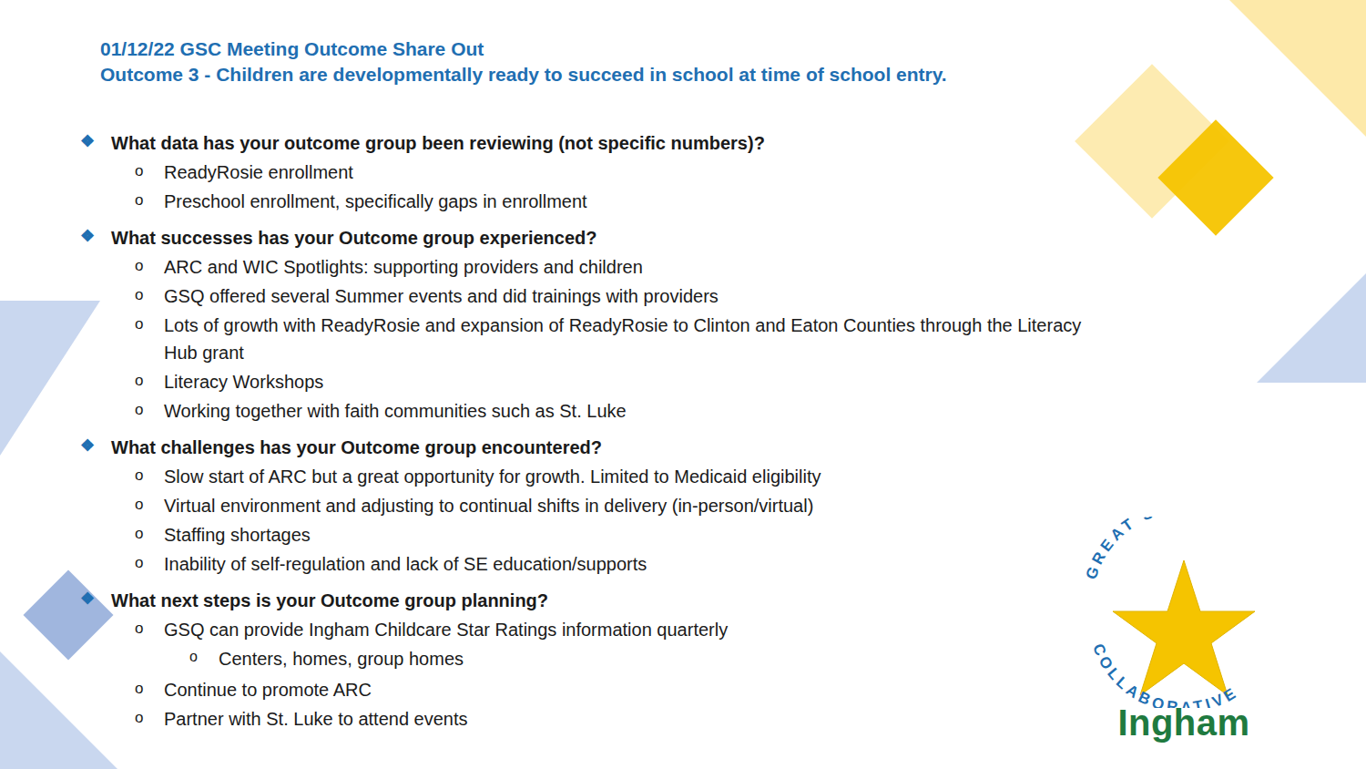01/12/22 GSC Meeting Outcome Share Out Outcome 3 - Children are developmentally ready to succeed in school at time of school entry.
What data has your outcome group been reviewing (not specific numbers)?
ReadyRosie enrollment
Preschool enrollment, specifically gaps in enrollment
What successes has your Outcome group experienced?
ARC and WIC Spotlights: supporting providers and children
GSQ offered several Summer events and did trainings with providers
Lots of growth with ReadyRosie and expansion of ReadyRosie to Clinton and Eaton Counties through the Literacy Hub grant
Literacy Workshops
Working together with faith communities such as St. Luke
What challenges has your Outcome group encountered?
Slow start of ARC but a great opportunity for growth. Limited to Medicaid eligibility
Virtual environment and adjusting to continual shifts in delivery (in-person/virtual)
Staffing shortages
Inability of self-regulation and lack of SE education/supports
What next steps is your Outcome group planning?
GSQ can provide Ingham Childcare Star Ratings information quarterly
Centers, homes, group homes
Continue to promote ARC
Partner with St. Luke to attend events
GREAT START COLLABORATIVE
Ingham